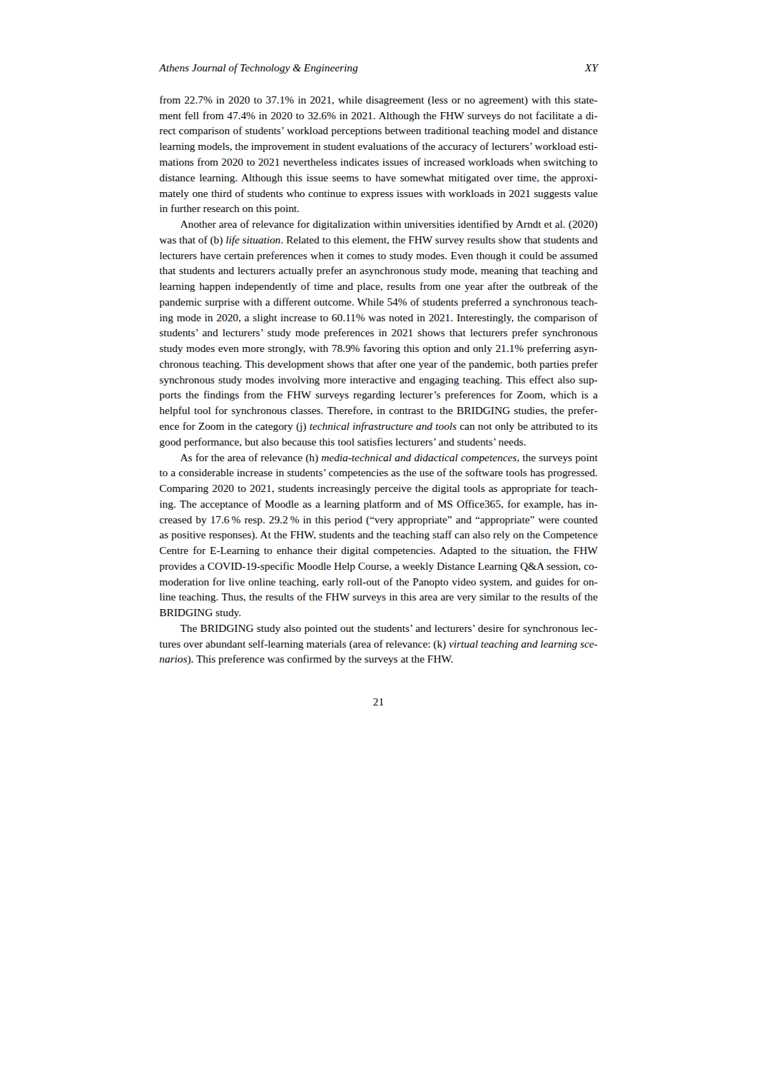Athens Journal of Technology & Engineering XY
from 22.7% in 2020 to 37.1% in 2021, while disagreement (less or no agreement) with this statement fell from 47.4% in 2020 to 32.6% in 2021. Although the FHW surveys do not facilitate a direct comparison of students’ workload perceptions between traditional teaching model and distance learning models, the improvement in student evaluations of the accuracy of lecturers’ workload estimations from 2020 to 2021 nevertheless indicates issues of increased workloads when switching to distance learning. Although this issue seems to have somewhat mitigated over time, the approximately one third of students who continue to express issues with workloads in 2021 suggests value in further research on this point.
Another area of relevance for digitalization within universities identified by Arndt et al. (2020) was that of (b) life situation. Related to this element, the FHW survey results show that students and lecturers have certain preferences when it comes to study modes. Even though it could be assumed that students and lecturers actually prefer an asynchronous study mode, meaning that teaching and learning happen independently of time and place, results from one year after the outbreak of the pandemic surprise with a different outcome. While 54% of students preferred a synchronous teaching mode in 2020, a slight increase to 60.11% was noted in 2021. Interestingly, the comparison of students’ and lecturers’ study mode preferences in 2021 shows that lecturers prefer synchronous study modes even more strongly, with 78.9% favoring this option and only 21.1% preferring asynchronous teaching. This development shows that after one year of the pandemic, both parties prefer synchronous study modes involving more interactive and engaging teaching. This effect also supports the findings from the FHW surveys regarding lecturer’s preferences for Zoom, which is a helpful tool for synchronous classes. Therefore, in contrast to the BRIDGING studies, the preference for Zoom in the category (j) technical infrastructure and tools can not only be attributed to its good performance, but also because this tool satisfies lecturers’ and students’ needs.
As for the area of relevance (h) media-technical and didactical competences, the surveys point to a considerable increase in students’ competencies as the use of the software tools has progressed. Comparing 2020 to 2021, students increasingly perceive the digital tools as appropriate for teaching. The acceptance of Moodle as a learning platform and of MS Office365, for example, has increased by 17.6 % resp. 29.2 % in this period (“very appropriate” and “appropriate” were counted as positive responses). At the FHW, students and the teaching staff can also rely on the Competence Centre for E-Learning to enhance their digital competencies. Adapted to the situation, the FHW provides a COVID-19-specific Moodle Help Course, a weekly Distance Learning Q&A session, co-moderation for live online teaching, early roll-out of the Panopto video system, and guides for online teaching. Thus, the results of the FHW surveys in this area are very similar to the results of the BRIDGING study.
The BRIDGING study also pointed out the students’ and lecturers’ desire for synchronous lectures over abundant self-learning materials (area of relevance: (k) virtual teaching and learning scenarios). This preference was confirmed by the surveys at the FHW.
21